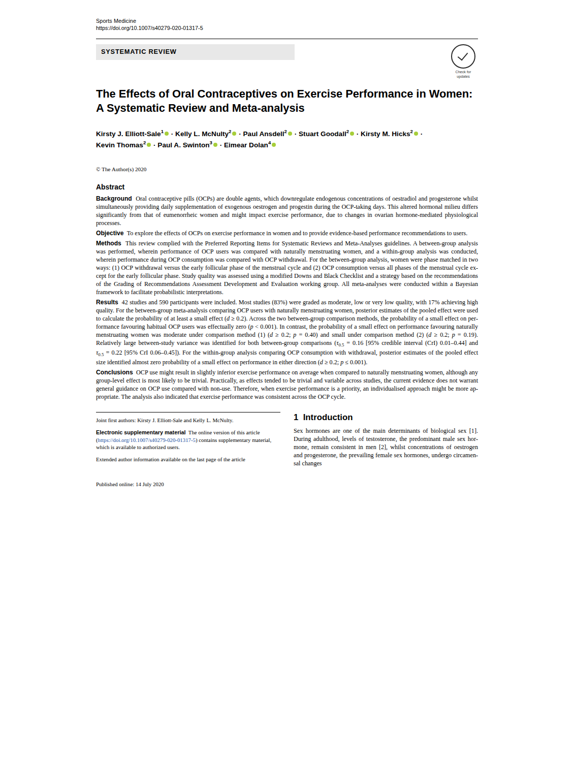Sports Medicine
https://doi.org/10.1007/s40279-020-01317-5
SYSTEMATIC REVIEW
Check for
updates
The Effects of Oral Contraceptives on Exercise Performance in Women: A Systematic Review and Meta-analysis
Kirsty J. Elliott-Sale1 · Kelly L. McNulty2 · Paul Ansdell2 · Stuart Goodall2 · Kirsty M. Hicks2 ·
Kevin Thomas2 · Paul A. Swinton3 · Eimear Dolan4
© The Author(s) 2020
Abstract
Background Oral contraceptive pills (OCPs) are double agents, which downregulate endogenous concentrations of oestradiol and progesterone whilst simultaneously providing daily supplementation of exogenous oestrogen and progestin during the OCP-taking days. This altered hormonal milieu differs significantly from that of eumenorrheic women and might impact exercise performance, due to changes in ovarian hormone-mediated physiological processes.
Objective To explore the effects of OCPs on exercise performance in women and to provide evidence-based performance recommendations to users.
Methods This review complied with the Preferred Reporting Items for Systematic Reviews and Meta-Analyses guidelines. A between-group analysis was performed, wherein performance of OCP users was compared with naturally menstruating women, and a within-group analysis was conducted, wherein performance during OCP consumption was compared with OCP withdrawal. For the between-group analysis, women were phase matched in two ways: (1) OCP withdrawal versus the early follicular phase of the menstrual cycle and (2) OCP consumption versus all phases of the menstrual cycle except for the early follicular phase. Study quality was assessed using a modified Downs and Black Checklist and a strategy based on the recommendations of the Grading of Recommendations Assessment Development and Evaluation working group. All meta-analyses were conducted within a Bayesian framework to facilitate probabilistic interpretations.
Results 42 studies and 590 participants were included. Most studies (83%) were graded as moderate, low or very low quality, with 17% achieving high quality. For the between-group meta-analysis comparing OCP users with naturally menstruating women, posterior estimates of the pooled effect were used to calculate the probability of at least a small effect (d ≥ 0.2). Across the two between-group comparison methods, the probability of a small effect on performance favouring habitual OCP users was effectually zero (p < 0.001). In contrast, the probability of a small effect on performance favouring naturally menstruating women was moderate under comparison method (1) (d ≥ 0.2; p = 0.40) and small under comparison method (2) (d ≥ 0.2; p = 0.19). Relatively large between-study variance was identified for both between-group comparisons (τ0.5 = 0.16 [95% credible interval (CrI) 0.01–0.44] and τ0.5 = 0.22 [95% CrI 0.06–0.45]). For the within-group analysis comparing OCP consumption with withdrawal, posterior estimates of the pooled effect size identified almost zero probability of a small effect on performance in either direction (d ≥ 0.2; p ≤ 0.001).
Conclusions OCP use might result in slightly inferior exercise performance on average when compared to naturally menstruating women, although any group-level effect is most likely to be trivial. Practically, as effects tended to be trivial and variable across studies, the current evidence does not warrant general guidance on OCP use compared with non-use. Therefore, when exercise performance is a priority, an individualised approach might be more appropriate. The analysis also indicated that exercise performance was consistent across the OCP cycle.
Joint first authors: Kirsty J. Elliott-Sale and Kelly L. McNulty.
Electronic supplementary material The online version of this article (https://doi.org/10.1007/s40279-020-01317-5) contains supplementary material, which is available to authorized users.
Extended author information available on the last page of the article
1 Introduction
Sex hormones are one of the main determinants of biological sex [1]. During adulthood, levels of testosterone, the predominant male sex hormone, remain consistent in men [2], whilst concentrations of oestrogen and progesterone, the prevailing female sex hormones, undergo circamensal changes
Published online: 14 July 2020